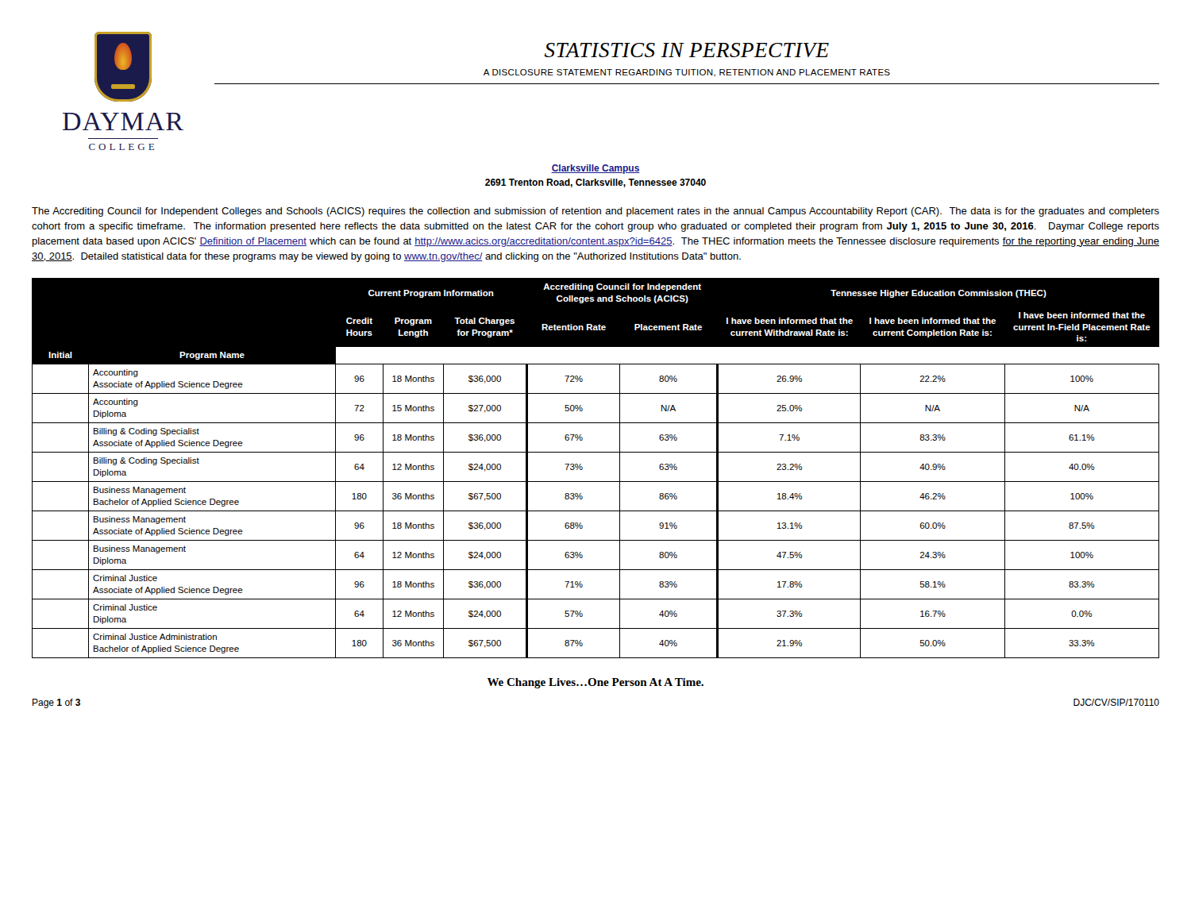DAYMAR
COLLEGE
STATISTICS IN PERSPECTIVE
A DISCLOSURE STATEMENT REGARDING TUITION, RETENTION AND PLACEMENT RATES
Clarksville Campus
2691 Trenton Road, Clarksville, Tennessee 37040
The Accrediting Council for Independent Colleges and Schools (ACICS) requires the collection and submission of retention and placement rates in the annual Campus Accountability Report (CAR). The data is for the graduates and completers cohort from a specific timeframe. The information presented here reflects the data submitted on the latest CAR for the cohort group who graduated or completed their program from July 1, 2015 to June 30, 2016. Daymar College reports placement data based upon ACICS' Definition of Placement which can be found at http://www.acics.org/accreditation/content.aspx?id=6425. The THEC information meets the Tennessee disclosure requirements for the reporting year ending June 30, 2015. Detailed statistical data for these programs may be viewed by going to www.tn.gov/thec/ and clicking on the "Authorized Institutions Data" button.
| | | Current Program Information | Accrediting Council for Independent Colleges and Schools (ACICS) | Tennessee Higher Education Commission (THEC) |
| --- | --- | --- | --- | --- |
| Credit Hours | Program Length | Total Charges for Program* | Retention Rate | Placement Rate | I have been informed that the current Withdrawal Rate is: | I have been informed that the current Completion Rate is: | I have been informed that the current In-Field Placement Rate is: |
| Initial | Program Name | |
| | Accounting Associate of Applied Science Degree | 96 | 18 Months | $36,000 | 72% | 80% | 26.9% | 22.2% | 100% |
| | Accounting Diploma | 72 | 15 Months | $27,000 | 50% | N/A | 25.0% | N/A | N/A |
| | Billing & Coding Specialist Associate of Applied Science Degree | 96 | 18 Months | $36,000 | 67% | 63% | 7.1% | 83.3% | 61.1% |
| | Billing & Coding Specialist Diploma | 64 | 12 Months | $24,000 | 73% | 63% | 23.2% | 40.9% | 40.0% |
| | Business Management Bachelor of Applied Science Degree | 180 | 36 Months | $67,500 | 83% | 86% | 18.4% | 46.2% | 100% |
| | Business Management Associate of Applied Science Degree | 96 | 18 Months | $36,000 | 68% | 91% | 13.1% | 60.0% | 87.5% |
| | Business Management Diploma | 64 | 12 Months | $24,000 | 63% | 80% | 47.5% | 24.3% | 100% |
| | Criminal Justice Associate of Applied Science Degree | 96 | 18 Months | $36,000 | 71% | 83% | 17.8% | 58.1% | 83.3% |
| | Criminal Justice Diploma | 64 | 12 Months | $24,000 | 57% | 40% | 37.3% | 16.7% | 0.0% |
| | Criminal Justice Administration Bachelor of Applied Science Degree | 180 | 36 Months | $67,500 | 87% | 40% | 21.9% | 50.0% | 33.3% |
We Change Lives…One Person At A Time.
Page 1 of 3
DJC/CV/SIP/170110